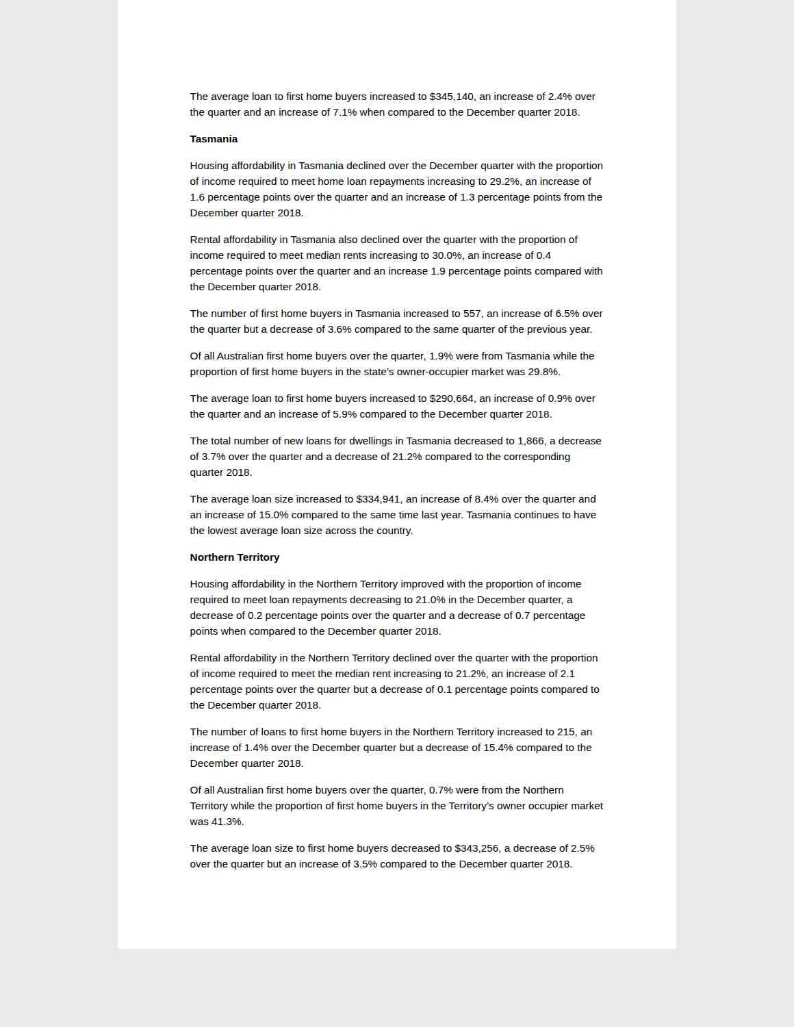The average loan to first home buyers increased to $345,140, an increase of 2.4% over the quarter and an increase of 7.1% when compared to the December quarter 2018.
Tasmania
Housing affordability in Tasmania declined over the December quarter with the proportion of income required to meet home loan repayments increasing to 29.2%, an increase of 1.6 percentage points over the quarter and an increase of 1.3 percentage points from the December quarter 2018.
Rental affordability in Tasmania also declined over the quarter with the proportion of income required to meet median rents increasing to 30.0%, an increase of 0.4 percentage points over the quarter and an increase 1.9 percentage points compared with the December quarter 2018.
The number of first home buyers in Tasmania increased to 557, an increase of 6.5% over the quarter but a decrease of 3.6% compared to the same quarter of the previous year.
Of all Australian first home buyers over the quarter, 1.9% were from Tasmania while the proportion of first home buyers in the state’s owner-occupier market was 29.8%.
The average loan to first home buyers increased to $290,664, an increase of 0.9% over the quarter and an increase of 5.9% compared to the December quarter 2018.
The total number of new loans for dwellings in Tasmania decreased to 1,866, a decrease of 3.7% over the quarter and a decrease of 21.2% compared to the corresponding quarter 2018.
The average loan size increased to $334,941, an increase of 8.4% over the quarter and an increase of 15.0% compared to the same time last year. Tasmania continues to have the lowest average loan size across the country.
Northern Territory
Housing affordability in the Northern Territory improved with the proportion of income required to meet loan repayments decreasing to 21.0% in the December quarter, a decrease of 0.2 percentage points over the quarter and a decrease of 0.7 percentage points when compared to the December quarter 2018.
Rental affordability in the Northern Territory declined over the quarter with the proportion of income required to meet the median rent increasing to 21.2%, an increase of 2.1 percentage points over the quarter but a decrease of 0.1 percentage points compared to the December quarter 2018.
The number of loans to first home buyers in the Northern Territory increased to 215, an increase of 1.4% over the December quarter but a decrease of 15.4% compared to the December quarter 2018.
Of all Australian first home buyers over the quarter, 0.7% were from the Northern Territory while the proportion of first home buyers in the Territory’s owner occupier market was 41.3%.
The average loan size to first home buyers decreased to $343,256, a decrease of 2.5% over the quarter but an increase of 3.5% compared to the December quarter 2018.